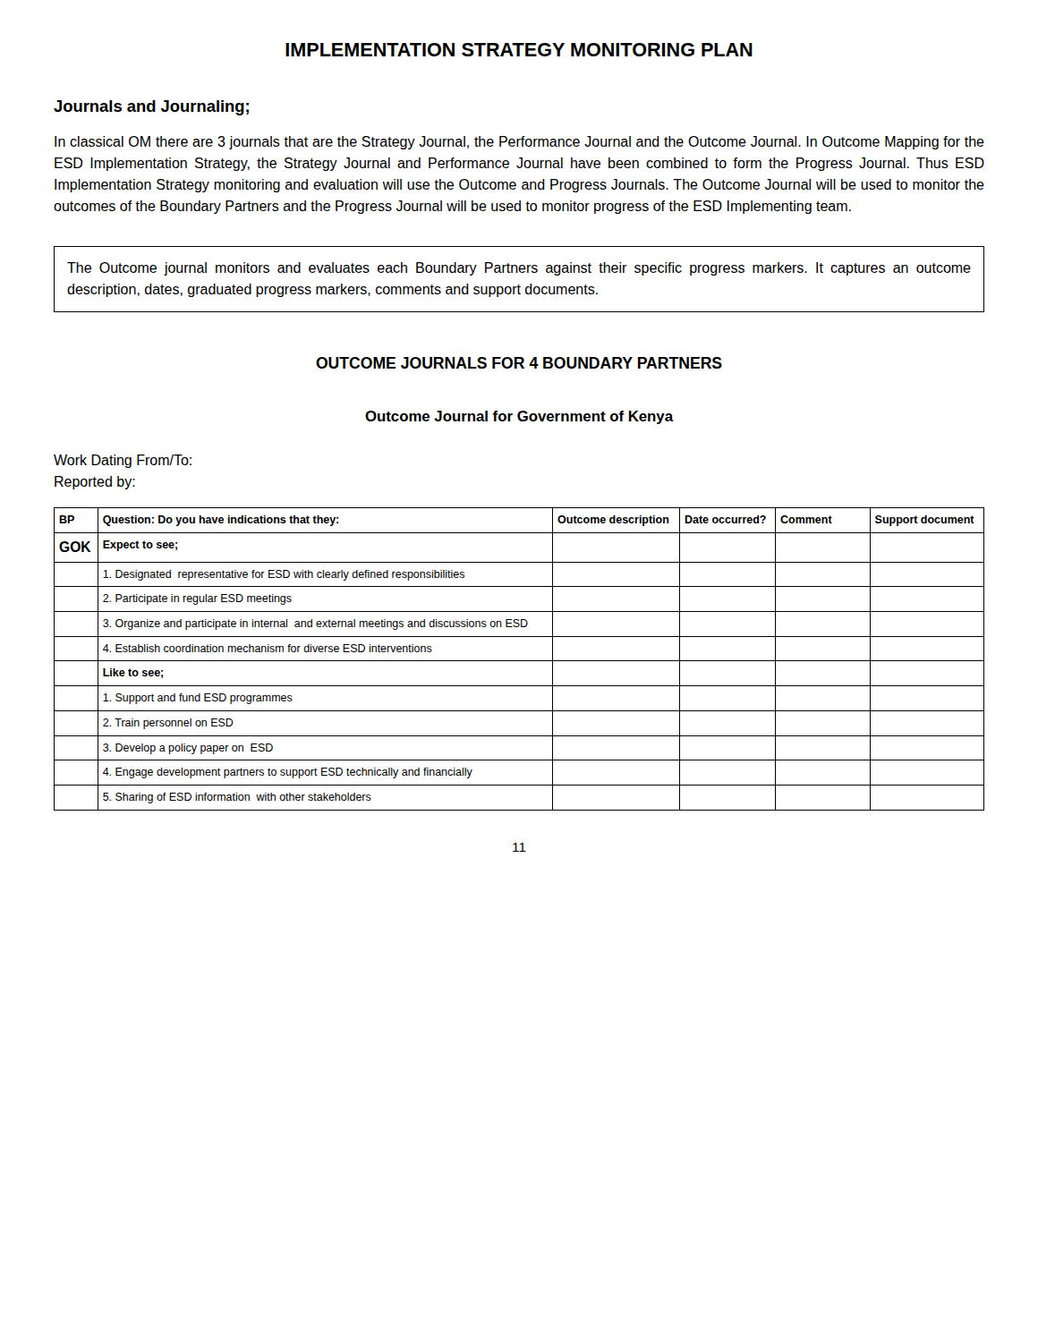IMPLEMENTATION STRATEGY MONITORING PLAN
Journals and Journaling;
In classical OM there are 3 journals that are the Strategy Journal, the Performance Journal and the Outcome Journal. In Outcome Mapping for the ESD Implementation Strategy, the Strategy Journal and Performance Journal have been combined to form the Progress Journal. Thus ESD Implementation Strategy monitoring and evaluation will use the Outcome and Progress Journals. The Outcome Journal will be used to monitor the outcomes of the Boundary Partners and the Progress Journal will be used to monitor progress of the ESD Implementing team.
The Outcome journal monitors and evaluates each Boundary Partners against their specific progress markers. It captures an outcome description, dates, graduated progress markers, comments and support documents.
OUTCOME JOURNALS FOR 4 BOUNDARY PARTNERS
Outcome Journal for Government of Kenya
Work Dating From/To:
Reported by:
| BP | Question: Do you have indications that they: | Outcome description | Date occurred? | Comment | Support document |
| --- | --- | --- | --- | --- | --- |
| GOK | Expect to see; | | | | |
| | 1. Designated representative for ESD with clearly defined responsibilities | | | | |
| | 2. Participate in regular ESD meetings | | | | |
| | 3. Organize and participate in internal and external meetings and discussions on ESD | | | | |
| | 4. Establish coordination mechanism for diverse ESD interventions | | | | |
| | Like to see; | | | | |
| | 1. Support and fund ESD programmes | | | | |
| | 2. Train personnel on ESD | | | | |
| | 3. Develop a policy paper on ESD | | | | |
| | 4. Engage development partners to support ESD technically and financially | | | | |
| | 5. Sharing of ESD information with other stakeholders | | | | |
11